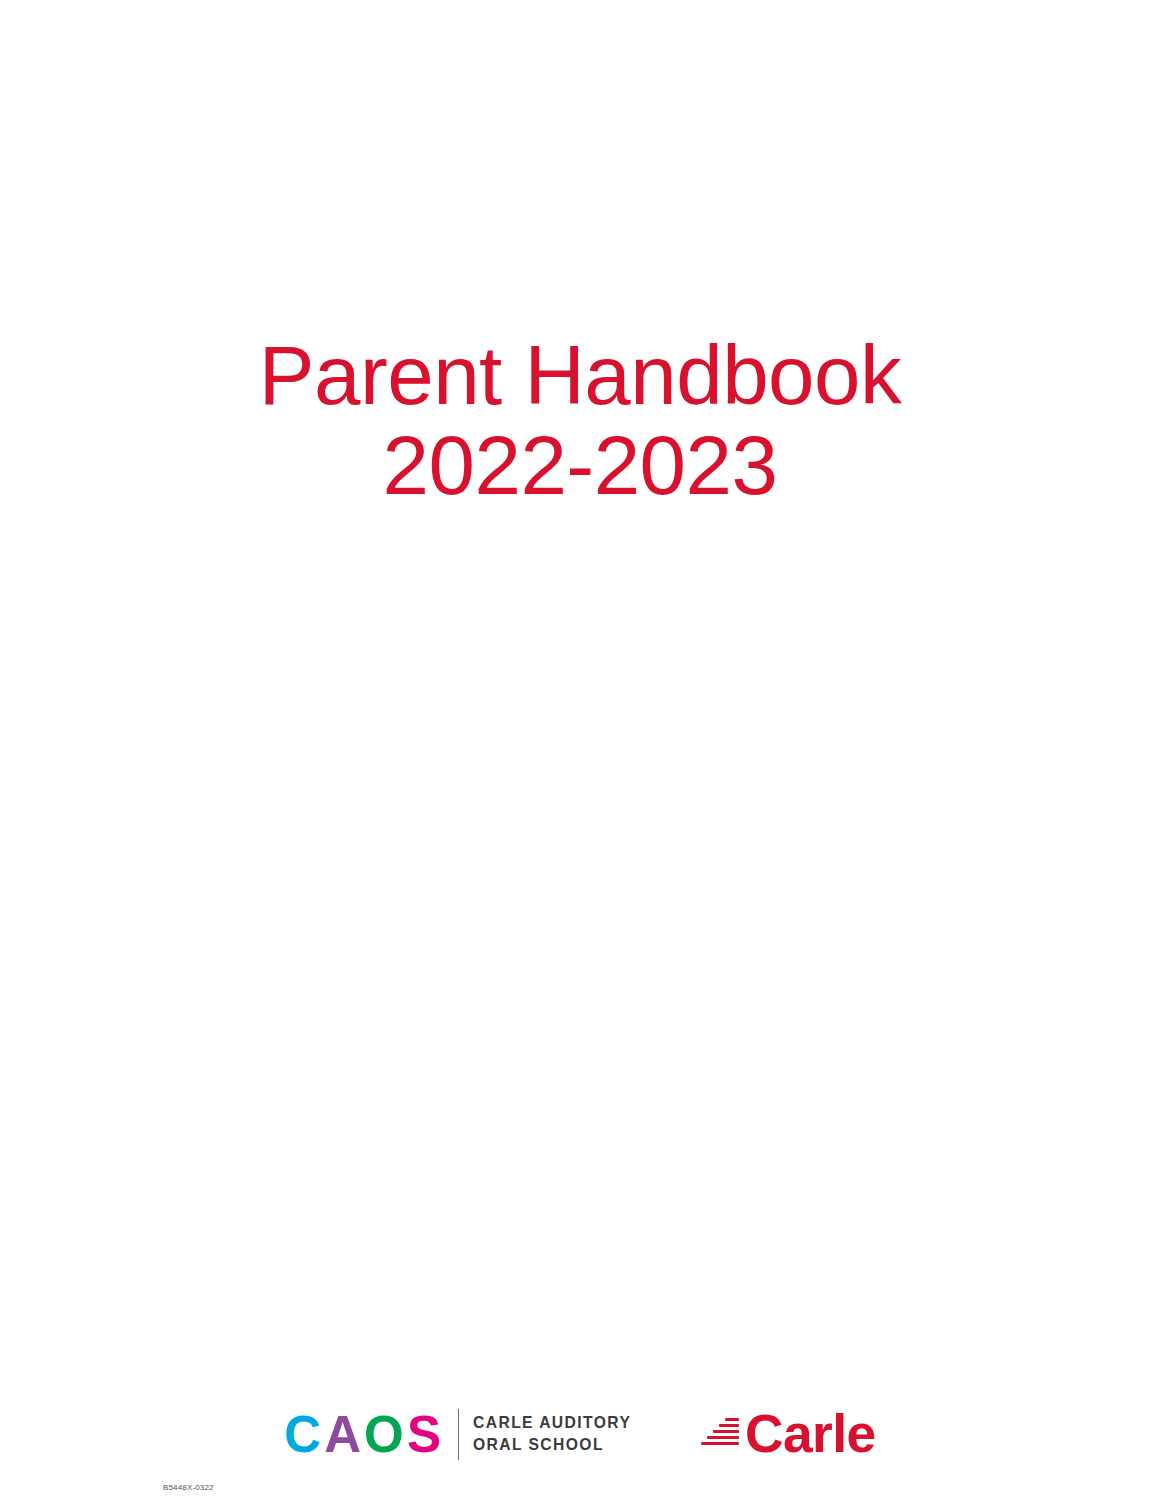Parent Handbook2022-2023
CAOS
Carle Auditory
Oral School
Carle
B5448X-0322